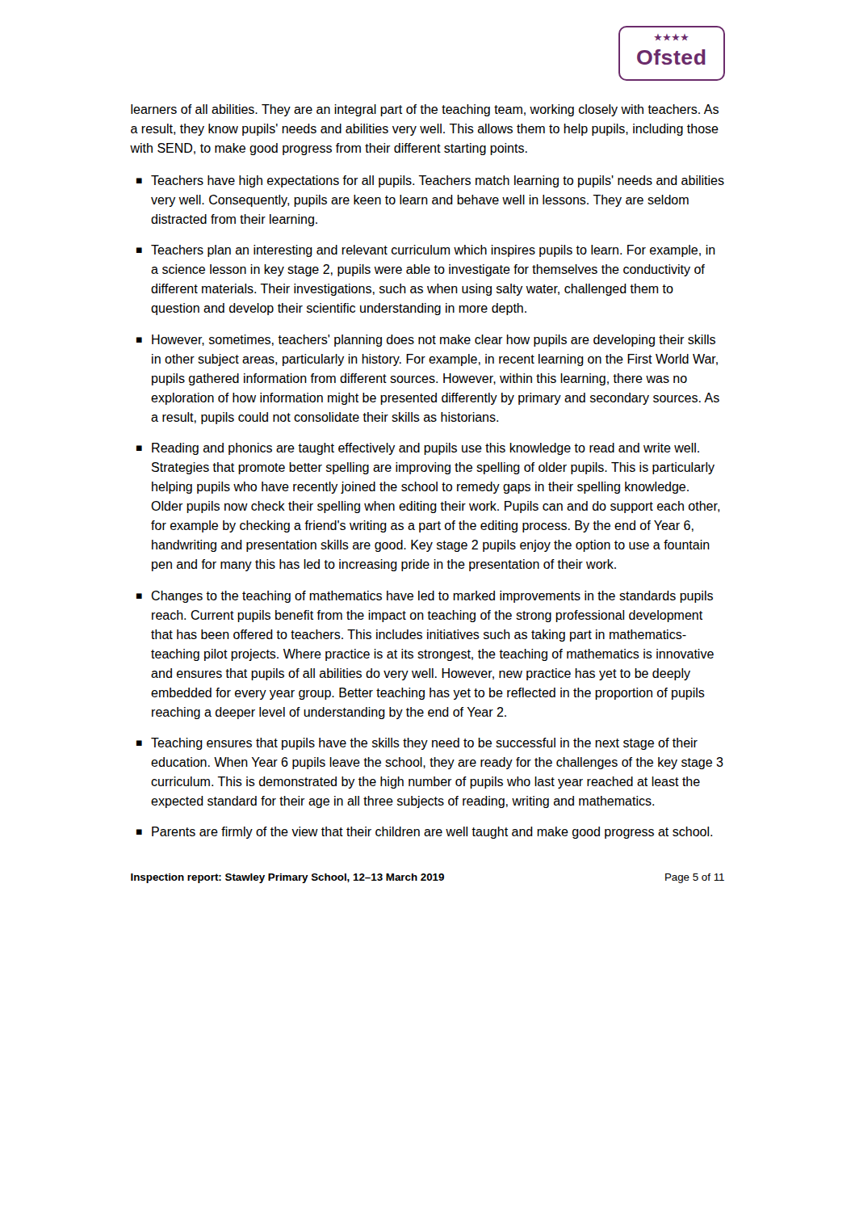★★★★ Ofsted
learners of all abilities. They are an integral part of the teaching team, working closely with teachers. As a result, they know pupils' needs and abilities very well. This allows them to help pupils, including those with SEND, to make good progress from their different starting points.
Teachers have high expectations for all pupils. Teachers match learning to pupils' needs and abilities very well. Consequently, pupils are keen to learn and behave well in lessons. They are seldom distracted from their learning.
Teachers plan an interesting and relevant curriculum which inspires pupils to learn. For example, in a science lesson in key stage 2, pupils were able to investigate for themselves the conductivity of different materials. Their investigations, such as when using salty water, challenged them to question and develop their scientific understanding in more depth.
However, sometimes, teachers' planning does not make clear how pupils are developing their skills in other subject areas, particularly in history. For example, in recent learning on the First World War, pupils gathered information from different sources. However, within this learning, there was no exploration of how information might be presented differently by primary and secondary sources. As a result, pupils could not consolidate their skills as historians.
Reading and phonics are taught effectively and pupils use this knowledge to read and write well. Strategies that promote better spelling are improving the spelling of older pupils. This is particularly helping pupils who have recently joined the school to remedy gaps in their spelling knowledge. Older pupils now check their spelling when editing their work. Pupils can and do support each other, for example by checking a friend's writing as a part of the editing process. By the end of Year 6, handwriting and presentation skills are good. Key stage 2 pupils enjoy the option to use a fountain pen and for many this has led to increasing pride in the presentation of their work.
Changes to the teaching of mathematics have led to marked improvements in the standards pupils reach. Current pupils benefit from the impact on teaching of the strong professional development that has been offered to teachers. This includes initiatives such as taking part in mathematics-teaching pilot projects. Where practice is at its strongest, the teaching of mathematics is innovative and ensures that pupils of all abilities do very well. However, new practice has yet to be deeply embedded for every year group. Better teaching has yet to be reflected in the proportion of pupils reaching a deeper level of understanding by the end of Year 2.
Teaching ensures that pupils have the skills they need to be successful in the next stage of their education. When Year 6 pupils leave the school, they are ready for the challenges of the key stage 3 curriculum. This is demonstrated by the high number of pupils who last year reached at least the expected standard for their age in all three subjects of reading, writing and mathematics.
Parents are firmly of the view that their children are well taught and make good progress at school.
Inspection report: Stawley Primary School, 12–13 March 2019 Page 5 of 11